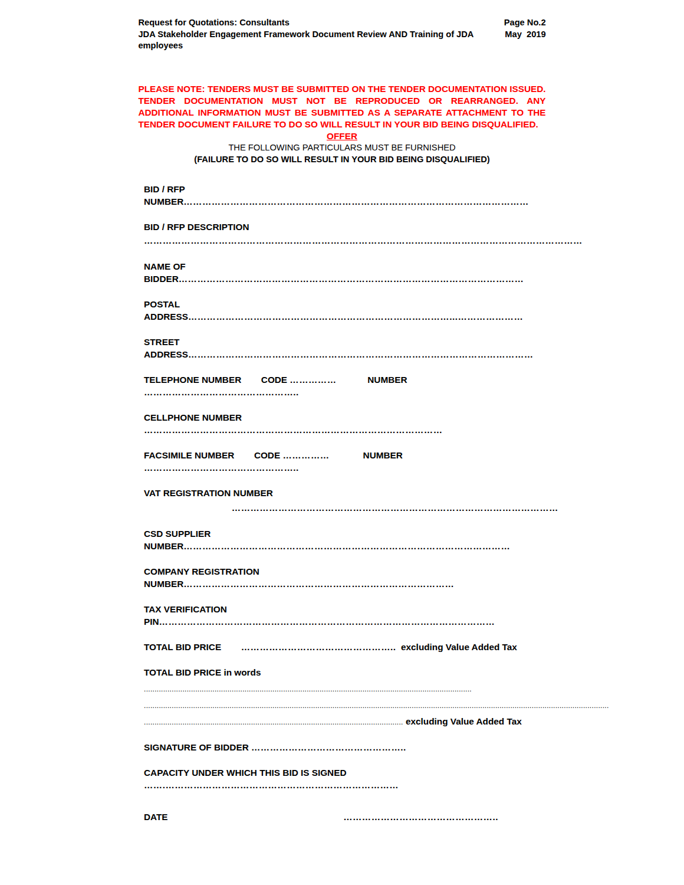Request for Quotations: Consultants
Page No.2
JDA Stakeholder Engagement Framework Document Review AND Training of JDA employees
May 2019
PLEASE NOTE: TENDERS MUST BE SUBMITTED ON THE TENDER DOCUMENTATION ISSUED. TENDER DOCUMENTATION MUST NOT BE REPRODUCED OR REARRANGED. ANY ADDITIONAL INFORMATION MUST BE SUBMITTED AS A SEPARATE ATTACHMENT TO THE TENDER DOCUMENT FAILURE TO DO SO WILL RESULT IN YOUR BID BEING DISQUALIFIED.
OFFER
THE FOLLOWING PARTICULARS MUST BE FURNISHED
(FAILURE TO DO SO WILL RESULT IN YOUR BID BEING DISQUALIFIED)
BID / RFP NUMBER…………………………………………………………………………………………………
BID / RFP DESCRIPTION
……………………………………………………………………………………………………………………………
NAME OF BIDDER…………………………………………………………………………………………………
POSTAL ADDRESS…………………………………………………………………………...…………………
STREET ADDRESS…………………………………………………………………………………………………
TELEPHONE NUMBER CODE …………… NUMBER …………………………………………..
CELLPHONE NUMBER ……………………………………………………………………………………
FACSIMILE NUMBER CODE …………… NUMBER …………………………………………..
VAT REGISTRATION NUMBER ……………………………………………………………………………………………
CSD SUPPLIER NUMBER……………………………………………………………………………………………
COMPANY REGISTRATION NUMBER……………………………………………………………………………
TAX VERIFICATION PIN………………………………………………………………………………………………
TOTAL BID PRICE ………………………………………….. excluding Value Added Tax
TOTAL BID PRICE in words ......................................................................................................................................................... ......................................................................................................................................................................................................................... ......................................................................................................................... excluding Value Added Tax
SIGNATURE OF BIDDER …………………………………………..
CAPACITY UNDER WHICH THIS BID IS SIGNED …….…………………………………………………………………
DATE …………………………………………..